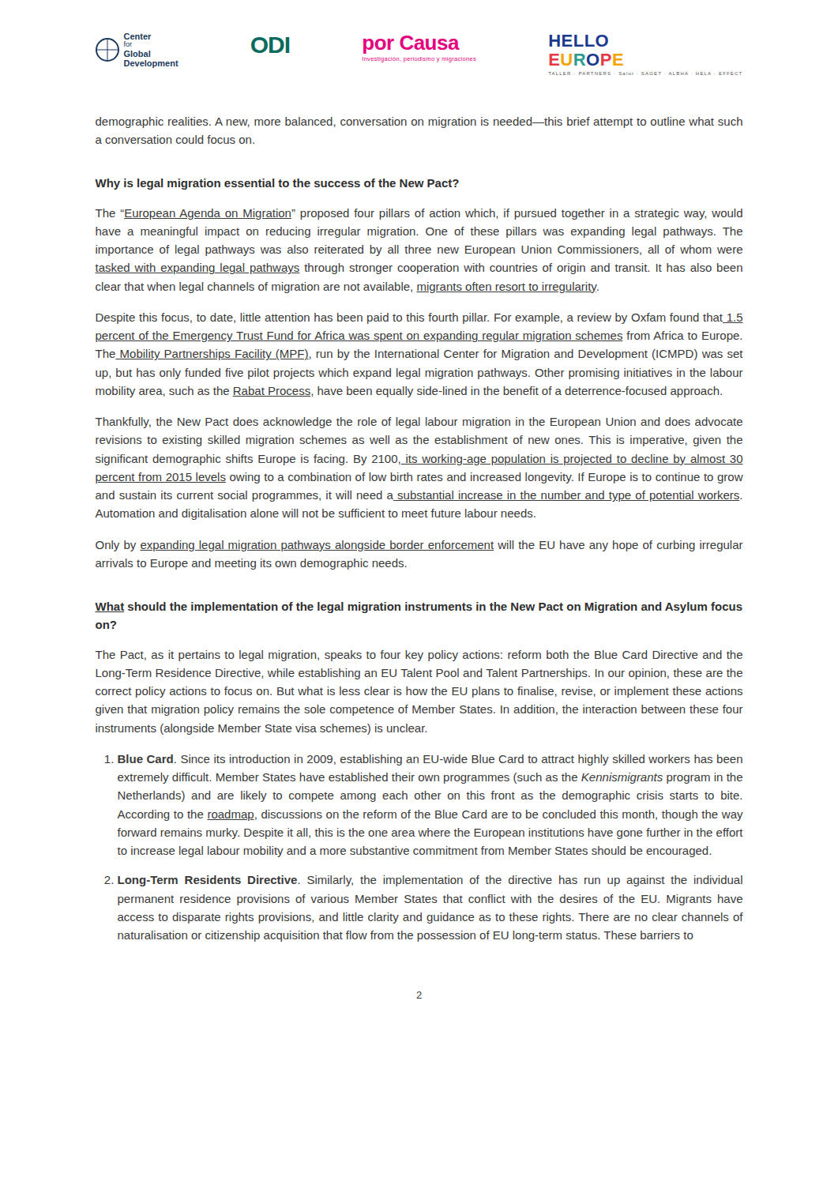Center for Global Development
ODI
por Causa
Investigación, periodismo y migraciones
HELLO
EUROPE
TALLER · PARTNERS · Salut · SAGET · ALBHA · HELA · EFFECT
demographic realities. A new, more balanced, conversation on migration is needed—this brief attempt to outline what such a conversation could focus on.
Why is legal migration essential to the success of the New Pact?
The “European Agenda on Migration” proposed four pillars of action which, if pursued together in a strategic way, would have a meaningful impact on reducing irregular migration. One of these pillars was expanding legal pathways. The importance of legal pathways was also reiterated by all three new European Union Commissioners, all of whom were tasked with expanding legal pathways through stronger cooperation with countries of origin and transit. It has also been clear that when legal channels of migration are not available, migrants often resort to irregularity.
Despite this focus, to date, little attention has been paid to this fourth pillar. For example, a review by Oxfam found that 1.5 percent of the Emergency Trust Fund for Africa was spent on expanding regular migration schemes from Africa to Europe. The Mobility Partnerships Facility (MPF), run by the International Center for Migration and Development (ICMPD) was set up, but has only funded five pilot projects which expand legal migration pathways. Other promising initiatives in the labour mobility area, such as the Rabat Process, have been equally side-lined in the benefit of a deterrence-focused approach.
Thankfully, the New Pact does acknowledge the role of legal labour migration in the European Union and does advocate revisions to existing skilled migration schemes as well as the establishment of new ones. This is imperative, given the significant demographic shifts Europe is facing. By 2100, its working-age population is projected to decline by almost 30 percent from 2015 levels owing to a combination of low birth rates and increased longevity. If Europe is to continue to grow and sustain its current social programmes, it will need a substantial increase in the number and type of potential workers. Automation and digitalisation alone will not be sufficient to meet future labour needs.
Only by expanding legal migration pathways alongside border enforcement will the EU have any hope of curbing irregular arrivals to Europe and meeting its own demographic needs.
What should the implementation of the legal migration instruments in the New Pact on Migration and Asylum focus on?
The Pact, as it pertains to legal migration, speaks to four key policy actions: reform both the Blue Card Directive and the Long-Term Residence Directive, while establishing an EU Talent Pool and Talent Partnerships. In our opinion, these are the correct policy actions to focus on. But what is less clear is how the EU plans to finalise, revise, or implement these actions given that migration policy remains the sole competence of Member States. In addition, the interaction between these four instruments (alongside Member State visa schemes) is unclear.
Blue Card. Since its introduction in 2009, establishing an EU-wide Blue Card to attract highly skilled workers has been extremely difficult. Member States have established their own programmes (such as the Kennismigrants program in the Netherlands) and are likely to compete among each other on this front as the demographic crisis starts to bite. According to the roadmap, discussions on the reform of the Blue Card are to be concluded this month, though the way forward remains murky. Despite it all, this is the one area where the European institutions have gone further in the effort to increase legal labour mobility and a more substantive commitment from Member States should be encouraged.
Long-Term Residents Directive. Similarly, the implementation of the directive has run up against the individual permanent residence provisions of various Member States that conflict with the desires of the EU. Migrants have access to disparate rights provisions, and little clarity and guidance as to these rights. There are no clear channels of naturalisation or citizenship acquisition that flow from the possession of EU long-term status. These barriers to
2